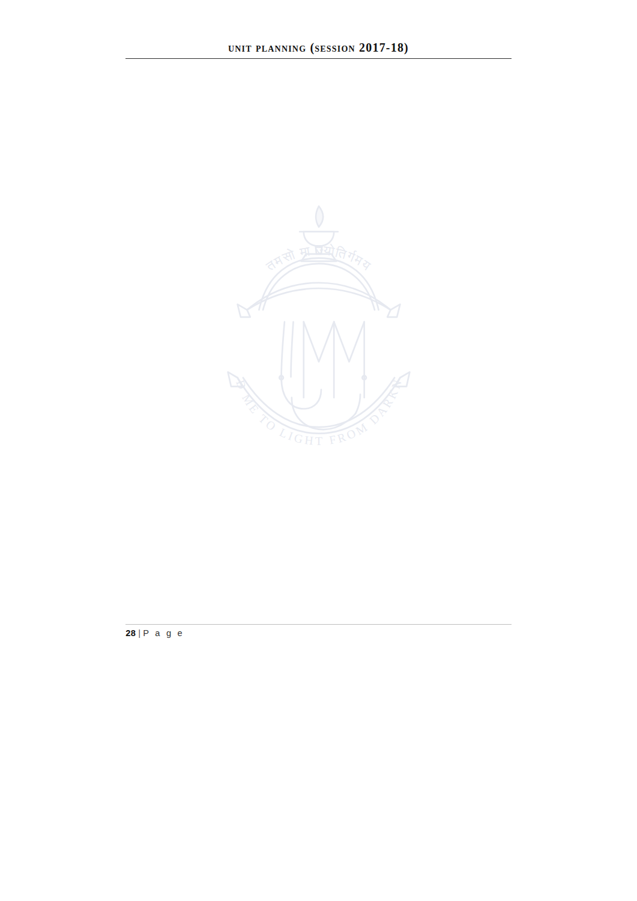Unit Planning (Session 2017-18)
तमसो मा ज्योतिर्गमय LEAD ME TO LIGHT FROM DARKNESS
28|P a g e